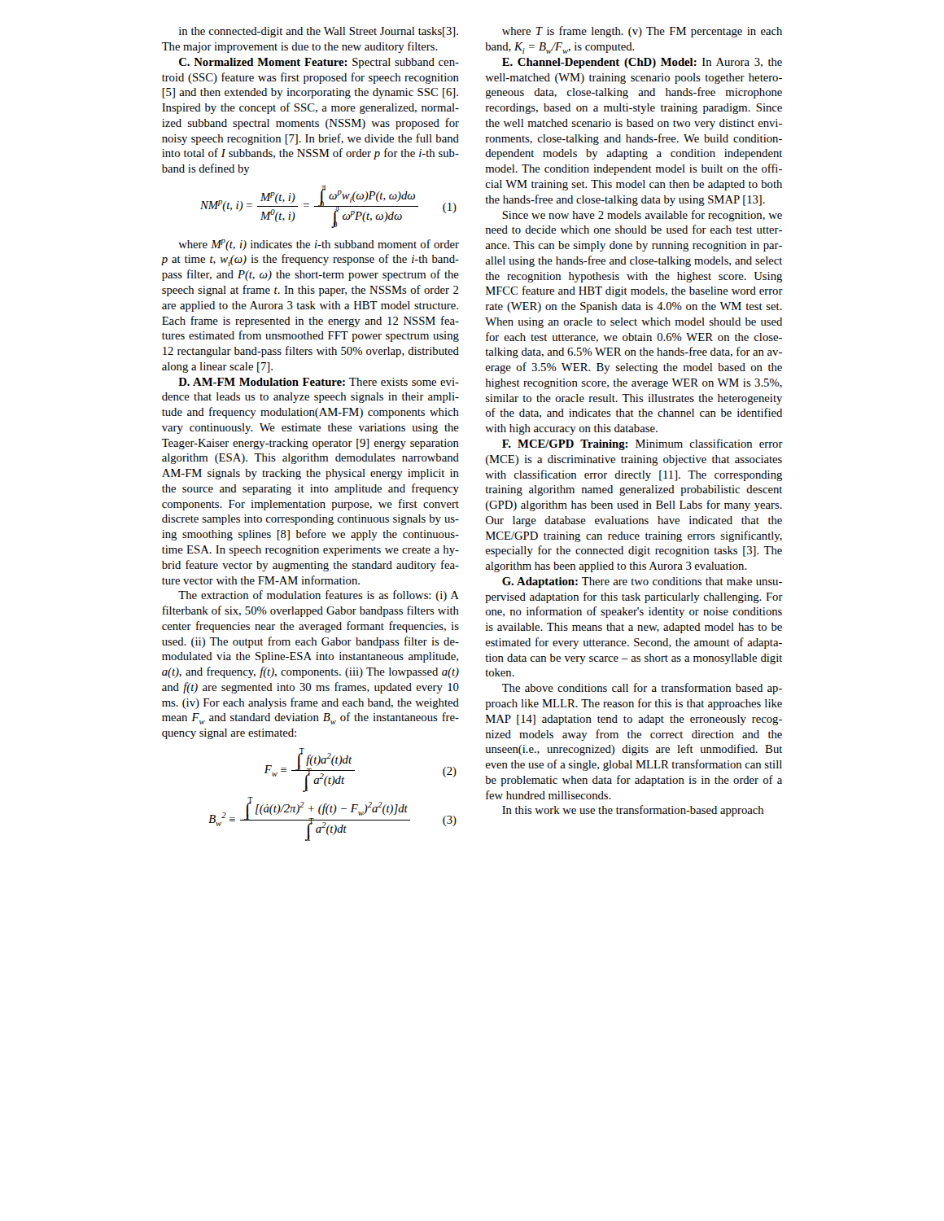in the connected-digit and the Wall Street Journal tasks[3]. The major improvement is due to the new auditory filters.
C. Normalized Moment Feature: Spectral subband centroid (SSC) feature was first proposed for speech recognition [5] and then extended by incorporating the dynamic SSC [6]. Inspired by the concept of SSC, a more generalized, normalized subband spectral moments (NSSM) was proposed for noisy speech recognition [7]. In brief, we divide the full band into total of I subbands, the NSSM of order p for the i-th subband is defined by
NMp(t, i) = Mp(t, i) M0(t, i) = ∫π 0 ωpwi(ω)P(t, ω)dω∫π 0 ωpP(t, ω)dω (1)
where Mp(t, i) indicates the i-th subband moment of order p at time t, wi(ω) is the frequency response of the i-th bandpass filter, and P(t, ω) the short-term power spectrum of the speech signal at frame t. In this paper, the NSSMs of order 2 are applied to the Aurora 3 task with a HBT model structure. Each frame is represented in the energy and 12 NSSM features estimated from unsmoothed FFT power spectrum using 12 rectangular band-pass filters with 50% overlap, distributed along a linear scale [7].
D. AM-FM Modulation Feature: There exists some evidence that leads us to analyze speech signals in their amplitude and frequency modulation(AM-FM) components which vary continuously. We estimate these variations using the Teager-Kaiser energy-tracking operator [9] energy separation algorithm (ESA). This algorithm demodulates narrowband AM-FM signals by tracking the physical energy implicit in the source and separating it into amplitude and frequency components. For implementation purpose, we first convert discrete samples into corresponding continuous signals by using smoothing splines [8] before we apply the continuous-time ESA. In speech recognition experiments we create a hybrid feature vector by augmenting the standard auditory feature vector with the FM-AM information.
The extraction of modulation features is as follows: (i) A filterbank of six, 50% overlapped Gabor bandpass filters with center frequencies near the averaged formant frequencies, is used. (ii) The output from each Gabor bandpass filter is demodulated via the Spline-ESA into instantaneous amplitude, a(t), and frequency, f(t), components. (iii) The lowpassed a(t) and f(t) are segmented into 30 ms frames, updated every 10 ms. (iv) For each analysis frame and each band, the weighted mean Fw and standard deviation Bw of the instantaneous frequency signal are estimated:
Fw ≡ ∫T 1 f(t)a2(t)dt∫T 1 a2(t)dt (2)
Bw2 ≡ ∫T 1 [(ȧ(t)/2π)2 + (f(t) − Fw)2a2(t)]dt∫T 1 a2(t)dt (3)
where T is frame length. (v) The FM percentage in each band, Ki = Bw/Fw, is computed.
E. Channel-Dependent (ChD) Model: In Aurora 3, the well-matched (WM) training scenario pools together heterogeneous data, close-talking and hands-free microphone recordings, based on a multi-style training paradigm. Since the well matched scenario is based on two very distinct environments, close-talking and hands-free. We build condition-dependent models by adapting a condition independent model. The condition independent model is built on the official WM training set. This model can then be adapted to both the hands-free and close-talking data by using SMAP [13].
Since we now have 2 models available for recognition, we need to decide which one should be used for each test utterance. This can be simply done by running recognition in parallel using the hands-free and close-talking models, and select the recognition hypothesis with the highest score. Using MFCC feature and HBT digit models, the baseline word error rate (WER) on the Spanish data is 4.0% on the WM test set. When using an oracle to select which model should be used for each test utterance, we obtain 0.6% WER on the close-talking data, and 6.5% WER on the hands-free data, for an average of 3.5% WER. By selecting the model based on the highest recognition score, the average WER on WM is 3.5%, similar to the oracle result. This illustrates the heterogeneity of the data, and indicates that the channel can be identified with high accuracy on this database.
F. MCE/GPD Training: Minimum classification error (MCE) is a discriminative training objective that associates with classification error directly [11]. The corresponding training algorithm named generalized probabilistic descent (GPD) algorithm has been used in Bell Labs for many years. Our large database evaluations have indicated that the MCE/GPD training can reduce training errors significantly, especially for the connected digit recognition tasks [3]. The algorithm has been applied to this Aurora 3 evaluation.
G. Adaptation: There are two conditions that make unsupervised adaptation for this task particularly challenging. For one, no information of speaker's identity or noise conditions is available. This means that a new, adapted model has to be estimated for every utterance. Second, the amount of adaptation data can be very scarce – as short as a monosyllable digit token.
The above conditions call for a transformation based approach like MLLR. The reason for this is that approaches like MAP [14] adaptation tend to adapt the erroneously recognized models away from the correct direction and the unseen(i.e., unrecognized) digits are left unmodified. But even the use of a single, global MLLR transformation can still be problematic when data for adaptation is in the order of a few hundred milliseconds.
In this work we use the transformation-based approach